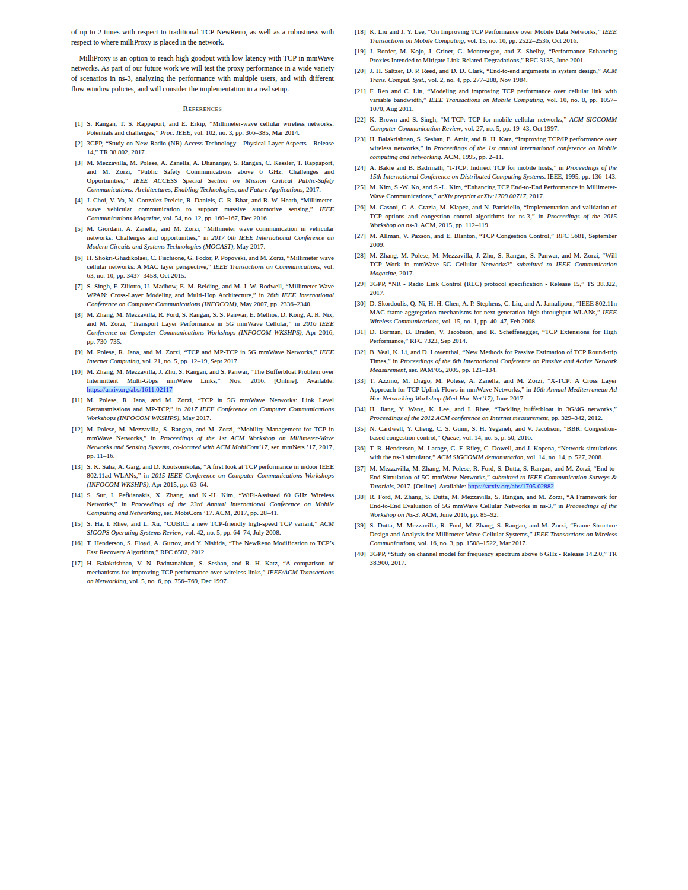of up to 2 times with respect to traditional TCP NewReno, as well as a robustness with respect to where milliProxy is placed in the network.
MilliProxy is an option to reach high goodput with low latency with TCP in mmWave networks. As part of our future work we will test the proxy performance in a wide variety of scenarios in ns-3, analyzing the performance with multiple users, and with different flow window policies, and will consider the implementation in a real setup.
References
[1] S. Rangan, T. S. Rappaport, and E. Erkip, “Millimeter-wave cellular wireless networks: Potentials and challenges,” Proc. IEEE, vol. 102, no. 3, pp. 366–385, Mar 2014.
[2] 3GPP, “Study on New Radio (NR) Access Technology - Physical Layer Aspects - Release 14,” TR 38.802, 2017.
[3] M. Mezzavilla, M. Polese, A. Zanella, A. Dhananjay, S. Rangan, C. Kessler, T. Rappaport, and M. Zorzi, “Public Safety Communications above 6 GHz: Challenges and Opportunities,” IEEE ACCESS Special Section on Mission Critical Public-Safety Communications: Architectures, Enabling Technologies, and Future Applications, 2017.
[4] J. Choi, V. Va, N. Gonzalez-Prelcic, R. Daniels, C. R. Bhat, and R. W. Heath, “Millimeter-wave vehicular communication to support massive automotive sensing,” IEEE Communications Magazine, vol. 54, no. 12, pp. 160–167, Dec 2016.
[5] M. Giordani, A. Zanella, and M. Zorzi, “Millimeter wave communication in vehicular networks: Challenges and opportunities,” in 2017 6th IEEE International Conference on Modern Circuits and Systems Technologies (MOCAST), May 2017.
[6] H. Shokri-Ghadikolaei, C. Fischione, G. Fodor, P. Popovski, and M. Zorzi, “Millimeter wave cellular networks: A MAC layer perspective,” IEEE Transactions on Communications, vol. 63, no. 10, pp. 3437–3458, Oct 2015.
[7] S. Singh, F. Ziliotto, U. Madhow, E. M. Belding, and M. J. W. Rodwell, “Millimeter Wave WPAN: Cross-Layer Modeling and Multi-Hop Architecture,” in 26th IEEE International Conference on Computer Communications (INFOCOM), May 2007, pp. 2336–2340.
[8] M. Zhang, M. Mezzavilla, R. Ford, S. Rangan, S. S. Panwar, E. Mellios, D. Kong, A. R. Nix, and M. Zorzi, “Transport Layer Performance in 5G mmWave Cellular,” in 2016 IEEE Conference on Computer Communications Workshops (INFOCOM WKSHPS), Apr 2016, pp. 730–735.
[9] M. Polese, R. Jana, and M. Zorzi, “TCP and MP-TCP in 5G mmWave Networks,” IEEE Internet Computing, vol. 21, no. 5, pp. 12–19, Sept 2017.
[10] M. Zhang, M. Mezzavilla, J. Zhu, S. Rangan, and S. Panwar, “The Bufferbloat Problem over Intermittent Multi-Gbps mmWave Links,” Nov. 2016. [Online]. Available: https://arxiv.org/abs/1611.02117
[11] M. Polese, R. Jana, and M. Zorzi, “TCP in 5G mmWave Networks: Link Level Retransmissions and MP-TCP,” in 2017 IEEE Conference on Computer Communications Workshops (INFOCOM WKSHPS), May 2017.
[12] M. Polese, M. Mezzavilla, S. Rangan, and M. Zorzi, “Mobility Management for TCP in mmWave Networks,” in Proceedings of the 1st ACM Workshop on Millimeter-Wave Networks and Sensing Systems, co-located with ACM MobiCom’17, ser. mmNets ’17, 2017, pp. 11–16.
[13] S. K. Saha, A. Garg, and D. Koutsonikolas, “A first look at TCP performance in indoor IEEE 802.11ad WLANs,” in 2015 IEEE Conference on Computer Communications Workshops (INFOCOM WKSHPS), Apr 2015, pp. 63–64.
[14] S. Sur, I. Pefkianakis, X. Zhang, and K.-H. Kim, “WiFi-Assisted 60 GHz Wireless Networks,” in Proceedings of the 23rd Annual International Conference on Mobile Computing and Networking, ser. MobiCom ’17. ACM, 2017, pp. 28–41.
[15] S. Ha, I. Rhee, and L. Xu, “CUBIC: a new TCP-friendly high-speed TCP variant,” ACM SIGOPS Operating Systems Review, vol. 42, no. 5, pp. 64–74, July 2008.
[16] T. Henderson, S. Floyd, A. Gurtov, and Y. Nishida, “The NewReno Modification to TCP’s Fast Recovery Algorithm,” RFC 6582, 2012.
[17] H. Balakrishnan, V. N. Padmanabhan, S. Seshan, and R. H. Katz, “A comparison of mechanisms for improving TCP performance over wireless links,” IEEE/ACM Transactions on Networking, vol. 5, no. 6, pp. 756–769, Dec 1997.
[18] K. Liu and J. Y. Lee, “On Improving TCP Performance over Mobile Data Networks,” IEEE Transactions on Mobile Computing, vol. 15, no. 10, pp. 2522–2536, Oct 2016.
[19] J. Border, M. Kojo, J. Griner, G. Montenegro, and Z. Shelby, “Performance Enhancing Proxies Intended to Mitigate Link-Related Degradations,” RFC 3135, June 2001.
[20] J. H. Saltzer, D. P. Reed, and D. D. Clark, “End-to-end arguments in system design,” ACM Trans. Comput. Syst., vol. 2, no. 4, pp. 277–288, Nov 1984.
[21] F. Ren and C. Lin, “Modeling and improving TCP performance over cellular link with variable bandwidth,” IEEE Transactions on Mobile Computing, vol. 10, no. 8, pp. 1057–1070, Aug 2011.
[22] K. Brown and S. Singh, “M-TCP: TCP for mobile cellular networks,” ACM SIGCOMM Computer Communication Review, vol. 27, no. 5, pp. 19–43, Oct 1997.
[23] H. Balakrishnan, S. Seshan, E. Amir, and R. H. Katz, “Improving TCP/IP performance over wireless networks,” in Proceedings of the 1st annual international conference on Mobile computing and networking. ACM, 1995, pp. 2–11.
[24] A. Bakre and B. Badrinath, “I-TCP: Indirect TCP for mobile hosts,” in Proceedings of the 15th International Conference on Distributed Computing Systems. IEEE, 1995, pp. 136–143.
[25] M. Kim, S.-W. Ko, and S.-L. Kim, “Enhancing TCP End-to-End Performance in Millimeter-Wave Communications,” arXiv preprint arXiv:1709.00717, 2017.
[26] M. Casoni, C. A. Grazia, M. Klapez, and N. Patriciello, “Implementation and validation of TCP options and congestion control algorithms for ns-3,” in Proceedings of the 2015 Workshop on ns-3. ACM, 2015, pp. 112–119.
[27] M. Allman, V. Paxson, and E. Blanton, “TCP Congestion Control,” RFC 5681, September 2009.
[28] M. Zhang, M. Polese, M. Mezzavilla, J. Zhu, S. Rangan, S. Panwar, and M. Zorzi, “Will TCP Work in mmWave 5G Cellular Networks?” submitted to IEEE Communication Magazine, 2017.
[29] 3GPP, “NR - Radio Link Control (RLC) protocol specification - Release 15,” TS 38.322, 2017.
[30] D. Skordoulis, Q. Ni, H. H. Chen, A. P. Stephens, C. Liu, and A. Jamalipour, “IEEE 802.11n MAC frame aggregation mechanisms for next-generation high-throughput WLANs,” IEEE Wireless Communications, vol. 15, no. 1, pp. 40–47, Feb 2008.
[31] D. Borman, B. Braden, V. Jacobson, and R. Scheffenegger, “TCP Extensions for High Performance,” RFC 7323, Sep 2014.
[32] B. Veal, K. Li, and D. Lowenthal, “New Methods for Passive Estimation of TCP Round-trip Times,” in Proceedings of the 6th International Conference on Passive and Active Network Measurement, ser. PAM’05, 2005, pp. 121–134.
[33] T. Azzino, M. Drago, M. Polese, A. Zanella, and M. Zorzi, “X-TCP: A Cross Layer Approach for TCP Uplink Flows in mmWave Networks,” in 16th Annual Mediterranean Ad Hoc Networking Workshop (Med-Hoc-Net’17), June 2017.
[34] H. Jiang, Y. Wang, K. Lee, and I. Rhee, “Tackling bufferbloat in 3G/4G networks,” Proceedings of the 2012 ACM conference on Internet measurement, pp. 329–342, 2012.
[35] N. Cardwell, Y. Cheng, C. S. Gunn, S. H. Yeganeh, and V. Jacobson, “BBR: Congestion-based congestion control,” Queue, vol. 14, no. 5, p. 50, 2016.
[36] T. R. Henderson, M. Lacage, G. F. Riley, C. Dowell, and J. Kopena, “Network simulations with the ns-3 simulator,” ACM SIGCOMM demonstration, vol. 14, no. 14, p. 527, 2008.
[37] M. Mezzavilla, M. Zhang, M. Polese, R. Ford, S. Dutta, S. Rangan, and M. Zorzi, “End-to-End Simulation of 5G mmWave Networks,” submitted to IEEE Communication Surveys & Tutorials, 2017. [Online]. Available: https://arxiv.org/abs/1705.02882
[38] R. Ford, M. Zhang, S. Dutta, M. Mezzavilla, S. Rangan, and M. Zorzi, “A Framework for End-to-End Evaluation of 5G mmWave Cellular Networks in ns-3,” in Proceedings of the Workshop on Ns-3. ACM, June 2016, pp. 85–92.
[39] S. Dutta, M. Mezzavilla, R. Ford, M. Zhang, S. Rangan, and M. Zorzi, “Frame Structure Design and Analysis for Millimeter Wave Cellular Systems,” IEEE Transactions on Wireless Communications, vol. 16, no. 3, pp. 1508–1522, Mar 2017.
[40] 3GPP, “Study on channel model for frequency spectrum above 6 GHz - Release 14.2.0,” TR 38.900, 2017.